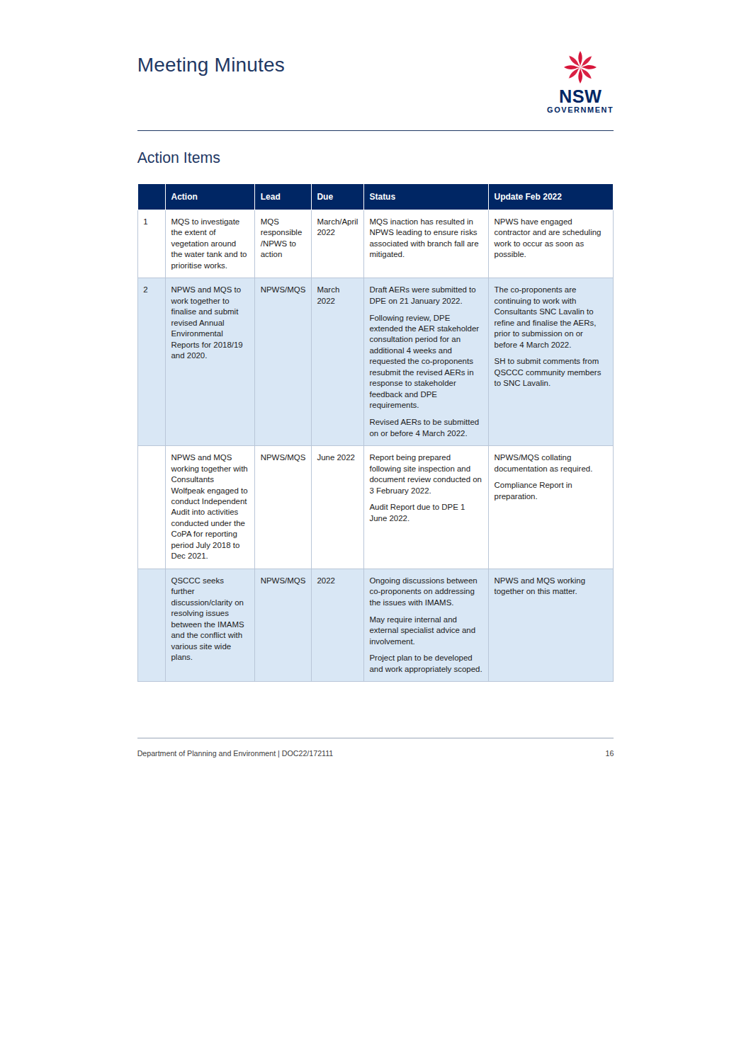Meeting Minutes
NSW
GOVERNMENT
Action Items
| | Action | Lead | Due | Status | Update Feb 2022 |
| --- | --- | --- | --- | --- | --- |
| 1 | MQS to investigate the extent of vegetation around the water tank and to prioritise works. | MQS responsible /NPWS to action | March/April 2022 | MQS inaction has resulted in NPWS leading to ensure risks associated with branch fall are mitigated. | NPWS have engaged contractor and are scheduling work to occur as soon as possible. |
| 2 | NPWS and MQS to work together to finalise and submit revised Annual Environmental Reports for 2018/19 and 2020. | NPWS/MQS | March 2022 | Draft AERs were submitted to DPE on 21 January 2022. Following review, DPE extended the AER stakeholder consultation period for an additional 4 weeks and requested the co-proponents resubmit the revised AERs in response to stakeholder feedback and DPE requirements. Revised AERs to be submitted on or before 4 March 2022. | The co-proponents are continuing to work with Consultants SNC Lavalin to refine and finalise the AERs, prior to submission on or before 4 March 2022. SH to submit comments from QSCCC community members to SNC Lavalin. |
| | NPWS and MQS working together with Consultants Wolfpeak engaged to conduct Independent Audit into activities conducted under the CoPA for reporting period July 2018 to Dec 2021. | NPWS/MQS | June 2022 | Report being prepared following site inspection and document review conducted on 3 February 2022. Audit Report due to DPE 1 June 2022. | NPWS/MQS collating documentation as required. Compliance Report in preparation. |
| | QSCCC seeks further discussion/clarity on resolving issues between the IMAMS and the conflict with various site wide plans. | NPWS/MQS | 2022 | Ongoing discussions between co-proponents on addressing the issues with IMAMS. May require internal and external specialist advice and involvement. Project plan to be developed and work appropriately scoped. | NPWS and MQS working together on this matter. |
Department of Planning and Environment | DOC22/172111 16